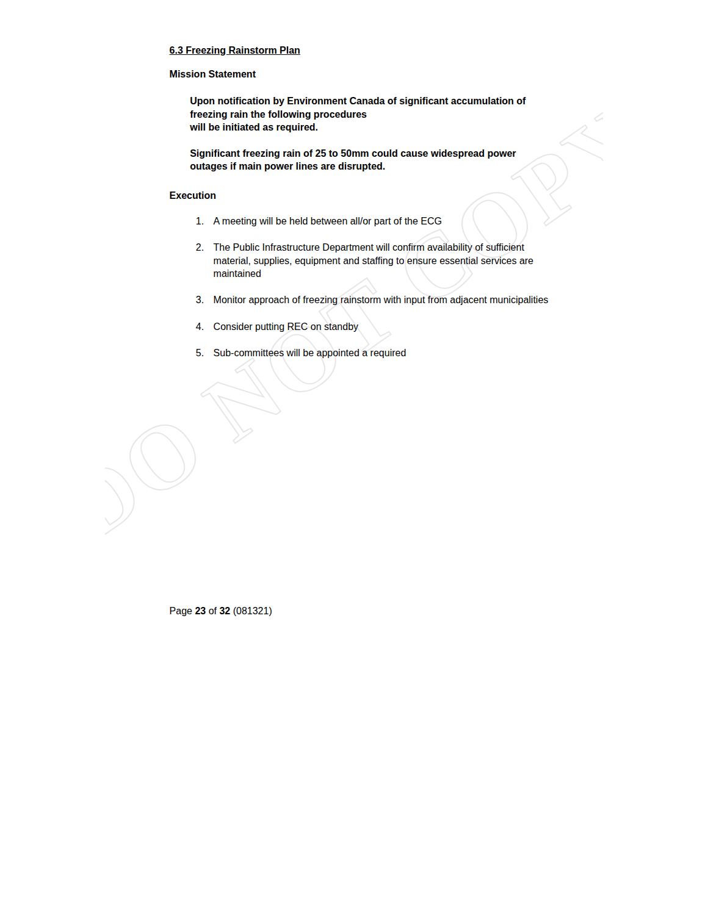DO NOT COPY
6.3 Freezing Rainstorm Plan
Mission Statement
Upon notification by Environment Canada of significant accumulation of freezing rain the following procedures
will be initiated as required.
Significant freezing rain of 25 to 50mm could cause widespread power outages if main power lines are disrupted.
Execution
A meeting will be held between all/or part of the ECG
The Public Infrastructure Department will confirm availability of sufficient material, supplies, equipment and staffing to ensure essential services are maintained
Monitor approach of freezing rainstorm with input from adjacent municipalities
Consider putting REC on standby
Sub-committees will be appointed a required
Page 23 of 32 (081321)